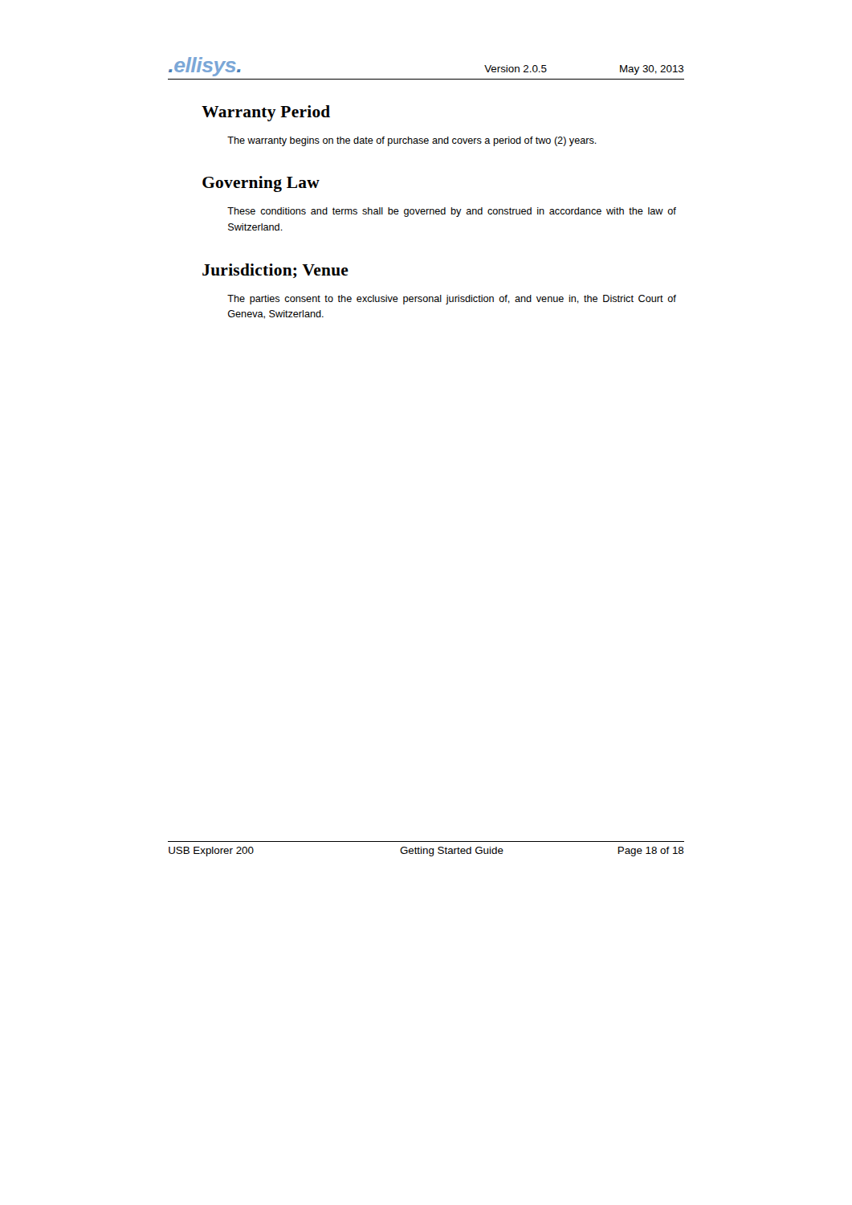. ellisys.
Version 2.0.5 May 30, 2013
Warranty Period
The warranty begins on the date of purchase and covers a period of two (2) years.
Governing Law
These conditions and terms shall be governed by and construed in accordance with the law of Switzerland.
Jurisdiction; Venue
The parties consent to the exclusive personal jurisdiction of, and venue in, the District Court of Geneva, Switzerland.
USB Explorer 200
Getting Started Guide
Page 18 of 18